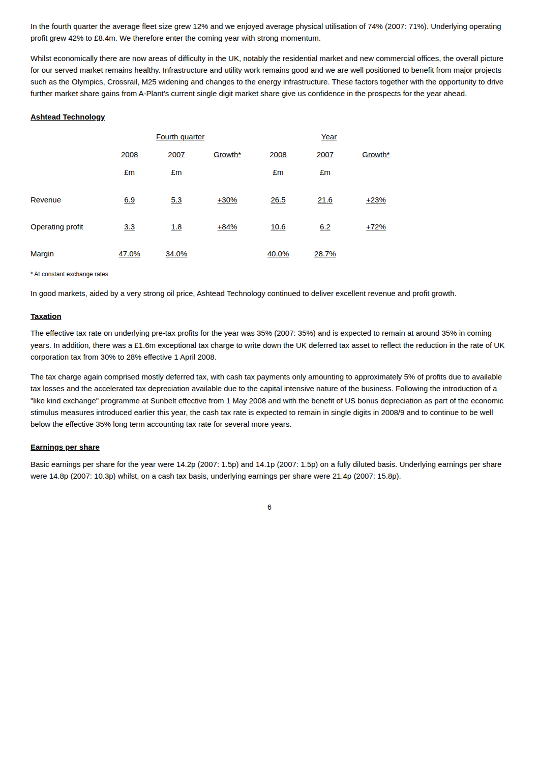In the fourth quarter the average fleet size grew 12% and we enjoyed average physical utilisation of 74% (2007: 71%). Underlying operating profit grew 42% to £8.4m. We therefore enter the coming year with strong momentum.
Whilst economically there are now areas of difficulty in the UK, notably the residential market and new commercial offices, the overall picture for our served market remains healthy. Infrastructure and utility work remains good and we are well positioned to benefit from major projects such as the Olympics, Crossrail, M25 widening and changes to the energy infrastructure. These factors together with the opportunity to drive further market share gains from A-Plant's current single digit market share give us confidence in the prospects for the year ahead.
Ashtead Technology
| | Fourth quarter | Year |
| | 2008 | 2007 | Growth* | 2008 | 2007 | Growth* |
| | £m | £m | | £m | £m | |
| Revenue | 6.9 | 5.3 | +30% | 26.5 | 21.6 | +23% |
| Operating profit | 3.3 | 1.8 | +84% | 10.6 | 6.2 | +72% |
| Margin | 47.0% | 34.0% | | 40.0% | 28.7% | |
* At constant exchange rates
In good markets, aided by a very strong oil price, Ashtead Technology continued to deliver excellent revenue and profit growth.
Taxation
The effective tax rate on underlying pre-tax profits for the year was 35% (2007: 35%) and is expected to remain at around 35% in coming years. In addition, there was a £1.6m exceptional tax charge to write down the UK deferred tax asset to reflect the reduction in the rate of UK corporation tax from 30% to 28% effective 1 April 2008.
The tax charge again comprised mostly deferred tax, with cash tax payments only amounting to approximately 5% of profits due to available tax losses and the accelerated tax depreciation available due to the capital intensive nature of the business. Following the introduction of a "like kind exchange" programme at Sunbelt effective from 1 May 2008 and with the benefit of US bonus depreciation as part of the economic stimulus measures introduced earlier this year, the cash tax rate is expected to remain in single digits in 2008/9 and to continue to be well below the effective 35% long term accounting tax rate for several more years.
Earnings per share
Basic earnings per share for the year were 14.2p (2007: 1.5p) and 14.1p (2007: 1.5p) on a fully diluted basis. Underlying earnings per share were 14.8p (2007: 10.3p) whilst, on a cash tax basis, underlying earnings per share were 21.4p (2007: 15.8p).
6